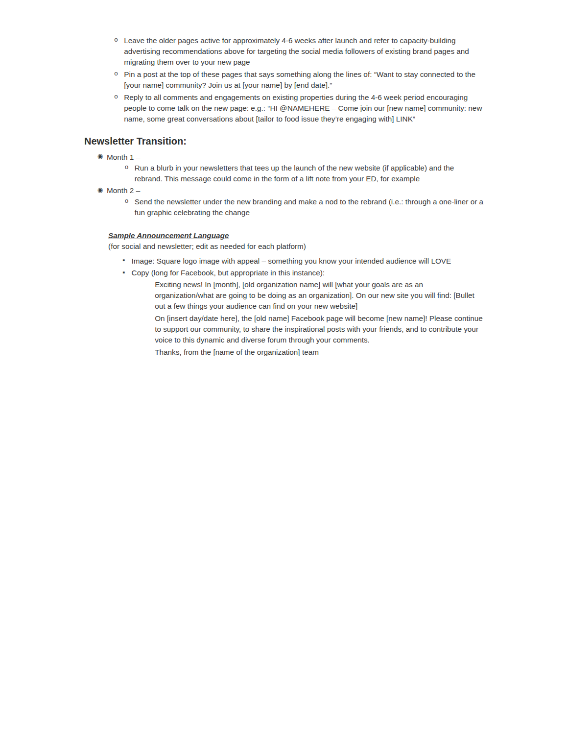Leave the older pages active for approximately 4-6 weeks after launch and refer to capacity-building advertising recommendations above for targeting the social media followers of existing brand pages and migrating them over to your new page
Pin a post at the top of these pages that says something along the lines of: “Want to stay connected to the [your name] community? Join us at [your name] by [end date].”
Reply to all comments and engagements on existing properties during the 4-6 week period encouraging people to come talk on the new page: e.g.: “HI @NAMEHERE – Come join our [new name] community: new name, some great conversations about [tailor to food issue they’re engaging with] LINK”
Newsletter Transition:
Month 1 –
Run a blurb in your newsletters that tees up the launch of the new website (if applicable) and the rebrand. This message could come in the form of a lift note from your ED, for example
Month 2 –
Send the newsletter under the new branding and make a nod to the rebrand (i.e.: through a one-liner or a fun graphic celebrating the change
Sample Announcement Language
(for social and newsletter; edit as needed for each platform)
Image: Square logo image with appeal – something you know your intended audience will LOVE
Copy (long for Facebook, but appropriate in this instance):
Exciting news! In [month], [old organization name] will [what your goals are as an organization/what are going to be doing as an organization]. On our new site you will find: [Bullet out a few things your audience can find on your new website]
On [insert day/date here], the [old name] Facebook page will become [new name]! Please continue to support our community, to share the inspirational posts with your friends, and to contribute your voice to this dynamic and diverse forum through your comments.
Thanks, from the [name of the organization] team